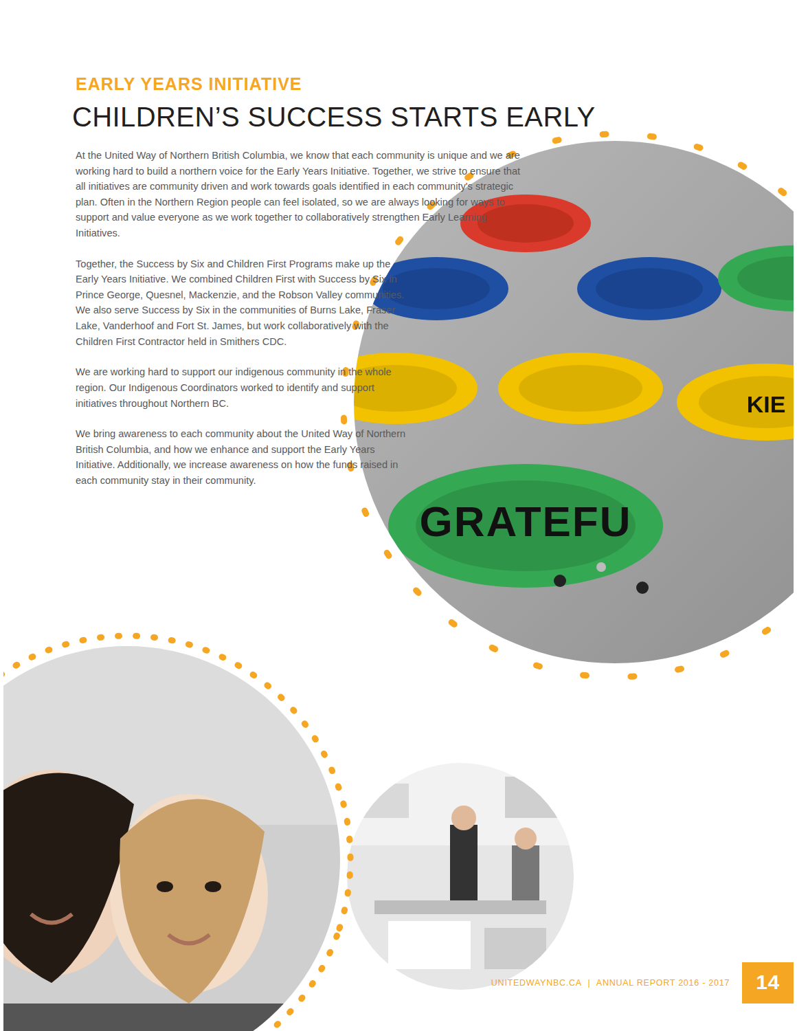Early Years Initiative
Children’s Success Starts Early
At the United Way of Northern British Columbia, we know that each community is unique and we are working hard to build a northern voice for the Early Years Initiative. Together, we strive to ensure that all initiatives are community driven and work towards goals identified in each community's strategic plan. Often in the Northern Region people can feel isolated, so we are always looking for ways to support and value everyone as we work together to collaboratively strengthen Early Learning Initiatives.
Together, the Success by Six and Children First Programs make up the Early Years Initiative. We combined Children First with Success by Six in Prince George, Quesnel, Mackenzie, and the Robson Valley communities. We also serve Success by Six in the communities of Burns Lake, Fraser Lake, Vanderhoof and Fort St. James, but work collaboratively with the Children First Contractor held in Smithers CDC.
We are working hard to support our indigenous community in the whole region. Our Indigenous Coordinators worked to identify and support initiatives throughout Northern BC.
We bring awareness to each community about the United Way of Northern British Columbia, and how we enhance and support the Early Years Initiative. Additionally, we increase awareness on how the funds raised in each community stay in their community.
UNITEDWAYNBC.CA | ANNUAL REPORT 2016 - 2017
14